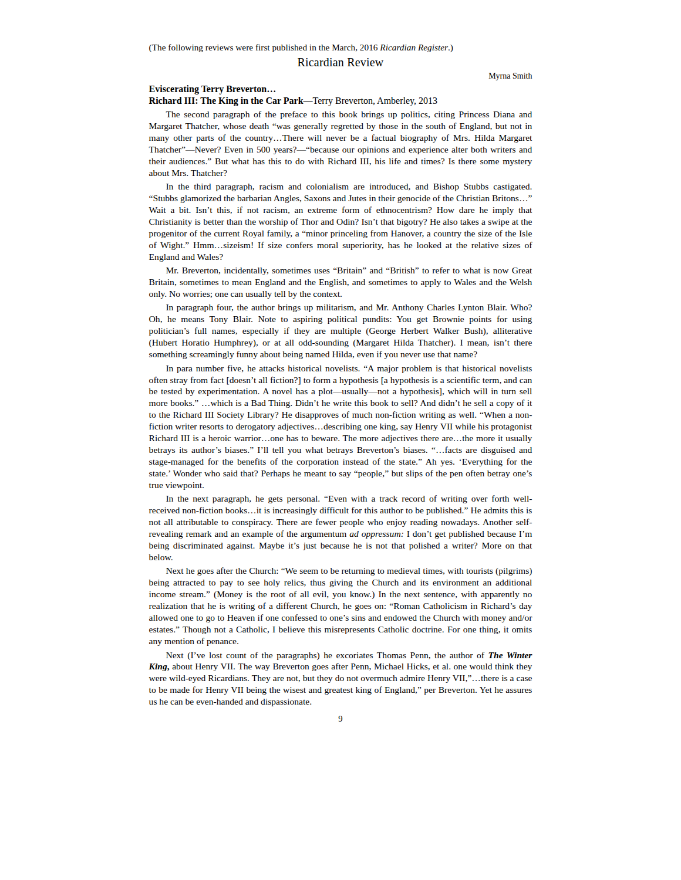(The following reviews were first published in the March, 2016 Ricardian Register.)
Ricardian Review
Myrna Smith
Eviscerating Terry Breverton…
Richard III: The King in the Car Park—Terry Breverton, Amberley, 2013
The second paragraph of the preface to this book brings up politics, citing Princess Diana and Margaret Thatcher, whose death “was generally regretted by those in the south of England, but not in many other parts of the country…There will never be a factual biography of Mrs. Hilda Margaret Thatcher”—Never? Even in 500 years?—“because our opinions and experience alter both writers and their audiences.” But what has this to do with Richard III, his life and times? Is there some mystery about Mrs. Thatcher?
In the third paragraph, racism and colonialism are introduced, and Bishop Stubbs castigated. “Stubbs glamorized the barbarian Angles, Saxons and Jutes in their genocide of the Christian Britons…” Wait a bit. Isn’t this, if not racism, an extreme form of ethnocentrism? How dare he imply that Christianity is better than the worship of Thor and Odin? Isn’t that bigotry? He also takes a swipe at the progenitor of the current Royal family, a “minor princeling from Hanover, a country the size of the Isle of Wight.” Hmm…sizeism! If size confers moral superiority, has he looked at the relative sizes of England and Wales?
Mr. Breverton, incidentally, sometimes uses “Britain” and “British” to refer to what is now Great Britain, sometimes to mean England and the English, and sometimes to apply to Wales and the Welsh only. No worries; one can usually tell by the context.
In paragraph four, the author brings up militarism, and Mr. Anthony Charles Lynton Blair. Who? Oh, he means Tony Blair. Note to aspiring political pundits: You get Brownie points for using politician’s full names, especially if they are multiple (George Herbert Walker Bush), alliterative (Hubert Horatio Humphrey), or at all odd-sounding (Margaret Hilda Thatcher). I mean, isn’t there something screamingly funny about being named Hilda, even if you never use that name?
In para number five, he attacks historical novelists. “A major problem is that historical novelists often stray from fact [doesn’t all fiction?] to form a hypothesis [a hypothesis is a scientific term, and can be tested by experimentation. A novel has a plot—usually—not a hypothesis], which will in turn sell more books.” …which is a Bad Thing. Didn’t he write this book to sell? And didn’t he sell a copy of it to the Richard III Society Library? He disapproves of much non-fiction writing as well. “When a non-fiction writer resorts to derogatory adjectives…describing one king, say Henry VII while his protagonist Richard III is a heroic warrior…one has to beware. The more adjectives there are…the more it usually betrays its author’s biases.” I’ll tell you what betrays Breverton’s biases. “…facts are disguised and stage-managed for the benefits of the corporation instead of the state.” Ah yes. ‘Everything for the state.’ Wonder who said that? Perhaps he meant to say “people,” but slips of the pen often betray one’s true viewpoint.
In the next paragraph, he gets personal. “Even with a track record of writing over forth well-received non-fiction books…it is increasingly difficult for this author to be published.” He admits this is not all attributable to conspiracy. There are fewer people who enjoy reading nowadays. Another self-revealing remark and an example of the argumentum ad oppressum: I don’t get published because I’m being discriminated against. Maybe it’s just because he is not that polished a writer? More on that below.
Next he goes after the Church: “We seem to be returning to medieval times, with tourists (pilgrims) being attracted to pay to see holy relics, thus giving the Church and its environment an additional income stream.” (Money is the root of all evil, you know.) In the next sentence, with apparently no realization that he is writing of a different Church, he goes on: “Roman Catholicism in Richard’s day allowed one to go to Heaven if one confessed to one’s sins and endowed the Church with money and/or estates.” Though not a Catholic, I believe this misrepresents Catholic doctrine. For one thing, it omits any mention of penance.
Next (I’ve lost count of the paragraphs) he excoriates Thomas Penn, the author of The Winter King, about Henry VII. The way Breverton goes after Penn, Michael Hicks, et al. one would think they were wild-eyed Ricardians. They are not, but they do not overmuch admire Henry VII,”…there is a case to be made for Henry VII being the wisest and greatest king of England,” per Breverton. Yet he assures us he can be even-handed and dispassionate.
9